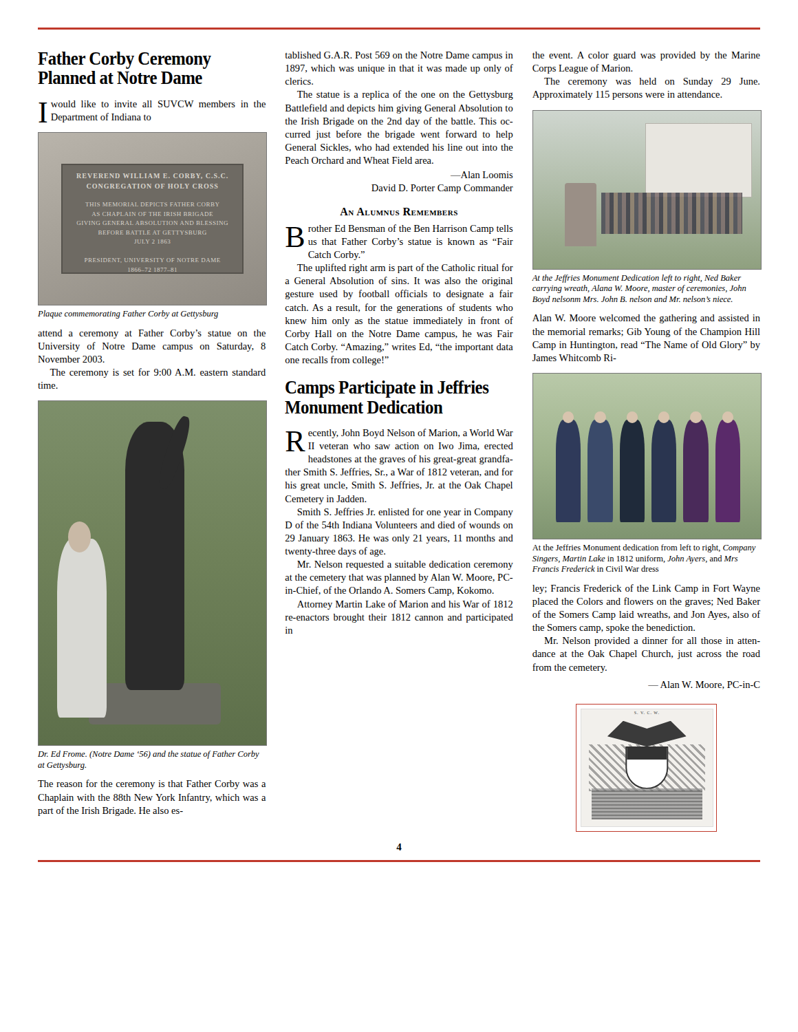Father Corby Ceremony
Planned at Notre Dame
I would like to invite all SUVCW members in the Department of Indiana to
REVEREND WILLIAM E. CORBY, C.S.C. CONGREGATION OF HOLY CROSS
THIS MEMORIAL DEPICTS FATHER CORBY
AS CHAPLAIN OF THE IRISH BRIGADE
GIVING GENERAL ABSOLUTION AND BLESSING
BEFORE BATTLE AT GETTYSBURG
JULY 2 1863
PRESIDENT, UNIVERSITY OF NOTRE DAME
1866–72 1877–81
Plaque commemorating Father Corby at Gettysburg
attend a ceremony at Father Corby’s statue on the University of Notre Dame campus on Saturday, 8 November 2003.
The ceremony is set for 9:00 A.M. eastern standard time.
Dr. Ed Frome. (Notre Dame ‘56) and the statue of Father Corby at Gettysburg.
The reason for the ceremony is that Father Corby was a Chaplain with the 88th New York Infantry, which was a part of the Irish Brigade. He also es-
tablished G.A.R. Post 569 on the Notre Dame campus in 1897, which was unique in that it was made up only of clerics.
The statue is a replica of the one on the Gettysburg Battlefield and depicts him giving General Absolution to the Irish Brigade on the 2nd day of the battle. This occurred just before the brigade went forward to help General Sickles, who had extended his line out into the Peach Orchard and Wheat Field area.
—Alan Loomis
David D. Porter Camp Commander
An Alumnus Remembers
Brother Ed Bensman of the Ben Harrison Camp tells us that Father Corby’s statue is known as “Fair Catch Corby.”
The uplifted right arm is part of the Catholic ritual for a General Absolution of sins. It was also the original gesture used by football officials to designate a fair catch. As a result, for the generations of students who knew him only as the statue immediately in front of Corby Hall on the Notre Dame campus, he was Fair Catch Corby. “Amazing,” writes Ed, “the important data one recalls from college!”
Camps Participate in Jeffries
Monument Dedication
Recently, John Boyd Nelson of Marion, a World War II veteran who saw action on Iwo Jima, erected headstones at the graves of his great-great grandfather Smith S. Jeffries, Sr., a War of 1812 veteran, and for his great uncle, Smith S. Jeffries, Jr. at the Oak Chapel Cemetery in Jadden.
Smith S. Jeffries Jr. enlisted for one year in Company D of the 54th Indiana Volunteers and died of wounds on 29 January 1863. He was only 21 years, 11 months and twenty-three days of age.
Mr. Nelson requested a suitable dedication ceremony at the cemetery that was planned by Alan W. Moore, PC-in-Chief, of the Orlando A. Somers Camp, Kokomo.
Attorney Martin Lake of Marion and his War of 1812 re-enactors brought their 1812 cannon and participated in
the event. A color guard was provided by the Marine Corps League of Marion.
The ceremony was held on Sunday 29 June. Approximately 115 persons were in attendance.
At the Jeffries Monument Dedication left to right, Ned Baker carrying wreath, Alana W. Moore, master of ceremonies, John Boyd nelsonm Mrs. John B. nelson and Mr. nelson’s niece.
Alan W. Moore welcomed the gathering and assisted in the memorial remarks; Gib Young of the Champion Hill Camp in Huntington, read “The Name of Old Glory” by James Whitcomb Ri-
At the Jeffries Monument dedication from left to right, Company Singers, Martin Lake in 1812 uniform, John Ayers, and Mrs Francis Frederick in Civil War dress
ley; Francis Frederick of the Link Camp in Fort Wayne placed the Colors and flowers on the graves; Ned Baker of the Somers Camp laid wreaths, and Jon Ayes, also of the Somers camp, spoke the benediction.
Mr. Nelson provided a dinner for all those in attendance at the Oak Chapel Church, just across the road from the cemetery.
— Alan W. Moore, PC-in-C
S. V. C. W.
4